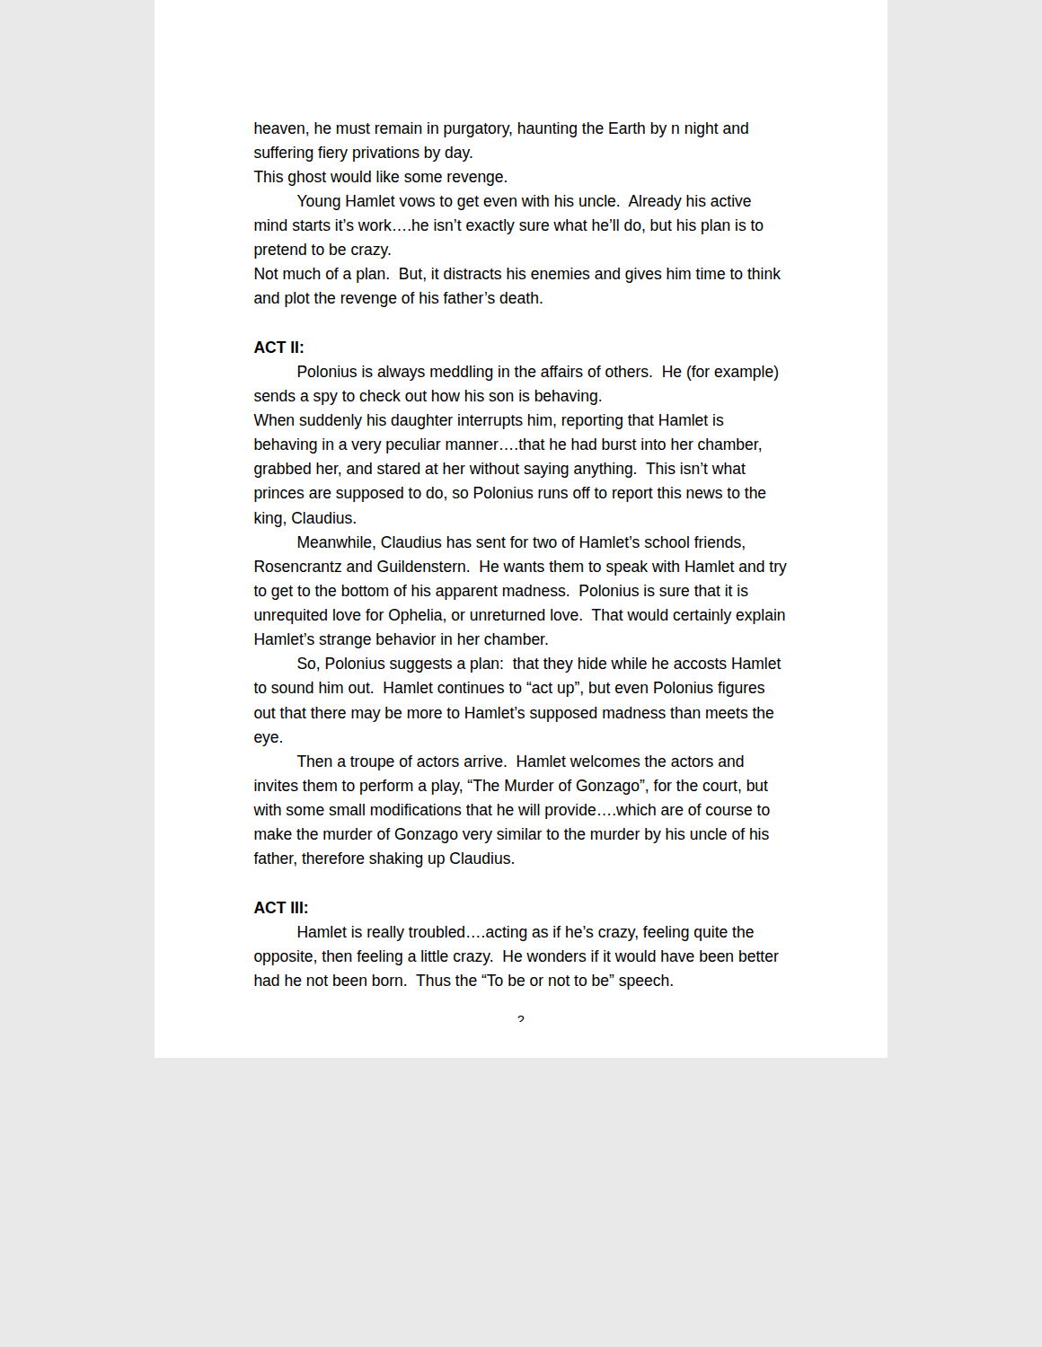heaven, he must remain in purgatory, haunting the Earth by n night and suffering fiery privations by day.
This ghost would like some revenge.
Young Hamlet vows to get even with his uncle. Already his active mind starts it’s work….he isn’t exactly sure what he’ll do, but his plan is to pretend to be crazy.
Not much of a plan. But, it distracts his enemies and gives him time to think and plot the revenge of his father’s death.
ACT II:
Polonius is always meddling in the affairs of others. He (for example) sends a spy to check out how his son is behaving.
When suddenly his daughter interrupts him, reporting that Hamlet is behaving in a very peculiar manner….that he had burst into her chamber, grabbed her, and stared at her without saying anything. This isn’t what princes are supposed to do, so Polonius runs off to report this news to the king, Claudius.
Meanwhile, Claudius has sent for two of Hamlet’s school friends, Rosencrantz and Guildenstern. He wants them to speak with Hamlet and try to get to the bottom of his apparent madness. Polonius is sure that it is unrequited love for Ophelia, or unreturned love. That would certainly explain Hamlet’s strange behavior in her chamber.
So, Polonius suggests a plan: that they hide while he accosts Hamlet to sound him out. Hamlet continues to “act up”, but even Polonius figures out that there may be more to Hamlet’s supposed madness than meets the eye.
Then a troupe of actors arrive. Hamlet welcomes the actors and invites them to perform a play, “The Murder of Gonzago”, for the court, but with some small modifications that he will provide….which are of course to make the murder of Gonzago very similar to the murder by his uncle of his father, therefore shaking up Claudius.
ACT III:
Hamlet is really troubled….acting as if he’s crazy, feeling quite the opposite, then feeling a little crazy. He wonders if it would have been better had he not been born. Thus the “To be or not to be” speech.
2